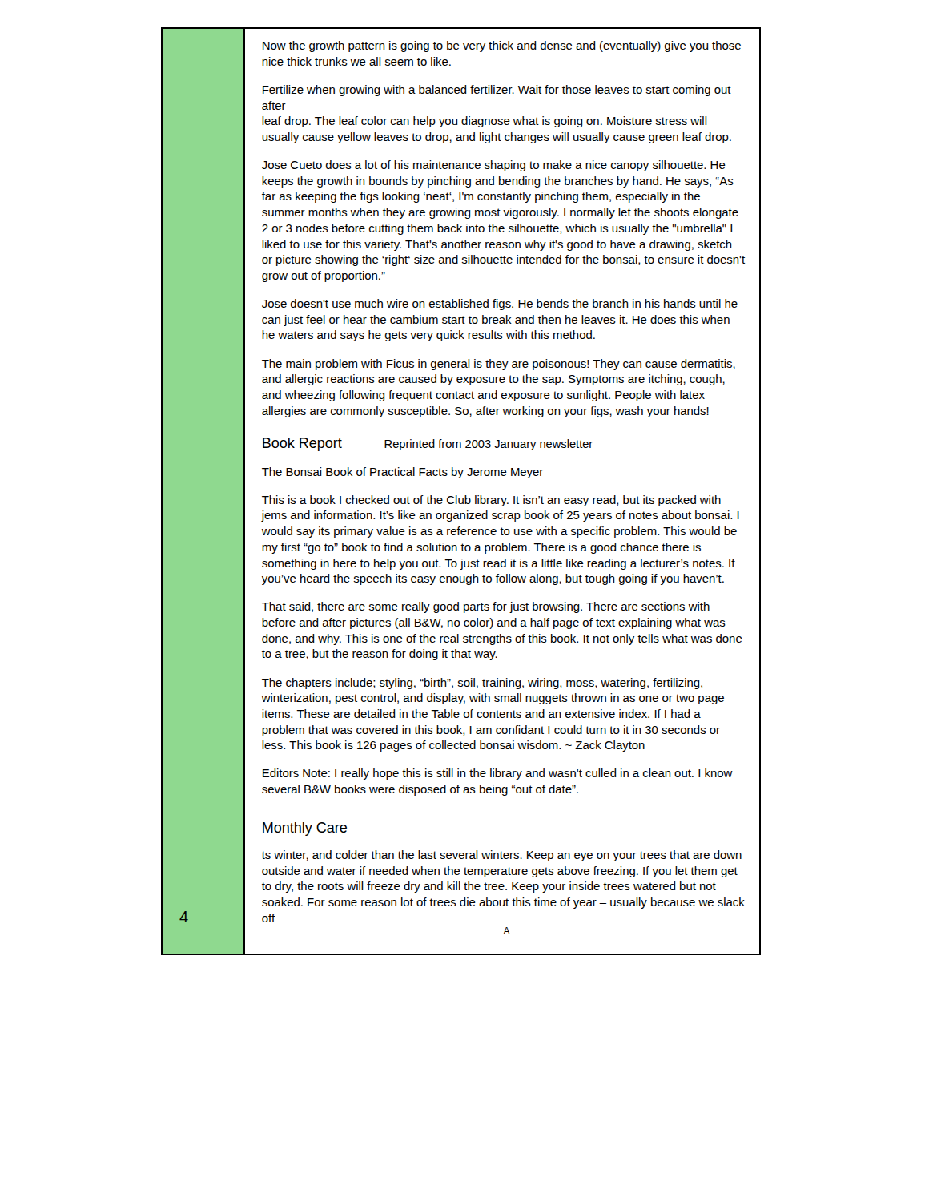4
Now the growth pattern is going to be very thick and dense and (eventually) give you those nice thick trunks we all seem to like.
Fertilize when growing with a balanced fertilizer. Wait for those leaves to start coming out after
leaf drop. The leaf color can help you diagnose what is going on. Moisture stress will usually cause yellow leaves to drop, and light changes will usually cause green leaf drop.
Jose Cueto does a lot of his maintenance shaping to make a nice canopy silhouette. He keeps the growth in bounds by pinching and bending the branches by hand. He says, “As far as keeping the figs looking ‘neat‘, I'm constantly pinching them, especially in the summer months when they are growing most vigorously. I normally let the shoots elongate 2 or 3 nodes before cutting them back into the silhouette, which is usually the "umbrella" I liked to use for this variety. That's another reason why it's good to have a drawing, sketch or picture showing the ‘right‘ size and silhouette intended for the bonsai, to ensure it doesn't grow out of proportion.”
Jose doesn't use much wire on established figs. He bends the branch in his hands until he can just feel or hear the cambium start to break and then he leaves it. He does this when he waters and says he gets very quick results with this method.
The main problem with Ficus in general is they are poisonous! They can cause dermatitis, and allergic reactions are caused by exposure to the sap. Symptoms are itching, cough, and wheezing following frequent contact and exposure to sunlight. People with latex allergies are commonly susceptible. So, after working on your figs, wash your hands!
Book Report Reprinted from 2003 January newsletter
The Bonsai Book of Practical Facts by Jerome Meyer
This is a book I checked out of the Club library. It isn’t an easy read, but its packed with jems and information. It’s like an organized scrap book of 25 years of notes about bonsai. I would say its primary value is as a reference to use with a specific problem. This would be my first “go to” book to find a solution to a problem. There is a good chance there is something in here to help you out. To just read it is a little like reading a lecturer’s notes. If you’ve heard the speech its easy enough to follow along, but tough going if you haven’t.
That said, there are some really good parts for just browsing. There are sections with before and after pictures (all B&W, no color) and a half page of text explaining what was done, and why. This is one of the real strengths of this book. It not only tells what was done to a tree, but the reason for doing it that way.
The chapters include; styling, “birth”, soil, training, wiring, moss, watering, fertilizing, winterization, pest control, and display, with small nuggets thrown in as one or two page items. These are detailed in the Table of contents and an extensive index. If I had a problem that was covered in this book, I am confidant I could turn to it in 30 seconds or less. This book is 126 pages of collected bonsai wisdom. ~ Zack Clayton
Editors Note: I really hope this is still in the library and wasn't culled in a clean out. I know several B&W books were disposed of as being “out of date”.
Monthly Care
ts winter, and colder than the last several winters. Keep an eye on your trees that are down outside and water if needed when the temperature gets above freezing. If you let them get to dry, the roots will freeze dry and kill the tree. Keep your inside trees watered but not soaked. For some reason lot of trees die about this time of year – usually because we slack off A